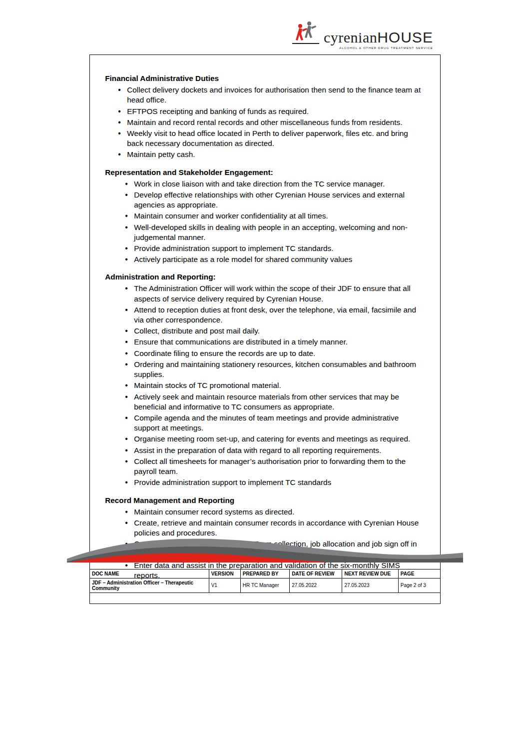cyrenian HOUSE
ALCOHOL & OTHER DRUG TREATMENT SERVICE
Financial Administrative Duties
Collect delivery dockets and invoices for authorisation then send to the finance team at head office.
EFTPOS receipting and banking of funds as required.
Maintain and record rental records and other miscellaneous funds from residents.
Weekly visit to head office located in Perth to deliver paperwork, files etc. and bring back necessary documentation as directed.
Maintain petty cash.
Representation and Stakeholder Engagement:
Work in close liaison with and take direction from the TC service manager.
Develop effective relationships with other Cyrenian House services and external agencies as appropriate.
Maintain consumer and worker confidentiality at all times.
Well-developed skills in dealing with people in an accepting, welcoming and non-judgemental manner.
Provide administration support to implement TC standards.
Actively participate as a role model for shared community values
Administration and Reporting:
The Administration Officer will work within the scope of their JDF to ensure that all aspects of service delivery required by Cyrenian House.
Attend to reception duties at front desk, over the telephone, via email, facsimile and via other correspondence.
Collect, distribute and post mail daily.
Ensure that communications are distributed in a timely manner.
Coordinate filing to ensure the records are up to date.
Ordering and maintaining stationery resources, kitchen consumables and bathroom supplies.
Maintain stocks of TC promotional material.
Actively seek and maintain resource materials from other services that may be beneficial and informative to TC consumers as appropriate.
Compile agenda and the minutes of team meetings and provide administrative support at meetings.
Organise meeting room set-up, and catering for events and meetings as required.
Assist in the preparation of data with regard to all reporting requirements.
Collect all timesheets for manager’s authorisation prior to forwarding them to the payroll team.
Provide administration support to implement TC standards
Record Management and Reporting
Maintain consumer record systems as directed.
Create, retrieve and maintain consumer records in accordance with Cyrenian House policies and procedures.
Oversee the Maintenance System- Form collection, job allocation and job sign off in collaboration with the manager.
Enter data and assist in the preparation and validation of the six-monthly SIMS reports.
| DOC NAME | VERSION | PREPARED BY | DATE OF REVIEW | NEXT REVIEW DUE | PAGE |
| --- | --- | --- | --- | --- | --- |
| JDF – Administration Officer – Therapeutic Community | V1 | HR TC Manager | 27.05.2022 | 27.05.2023 | Page 2 of 3 |